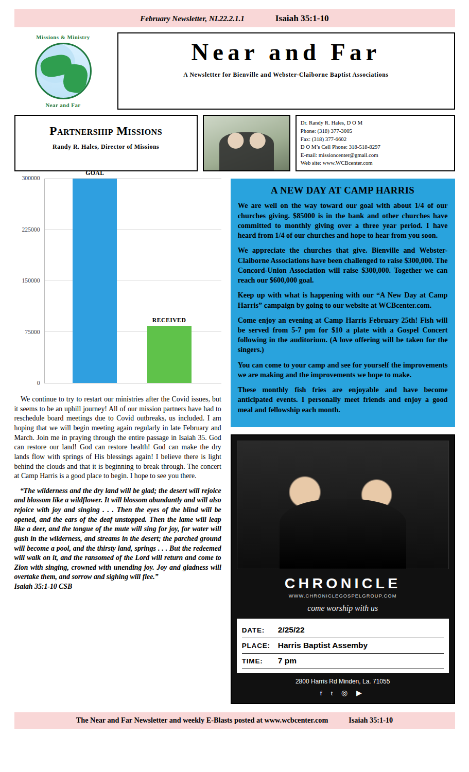February Newsletter, NL22.2.1.1
Isaiah 35:1-10
Missions & Ministry
Near and Far
Near and Far
A Newsletter for Bienville and Webster-Claiborne Baptist Associations
Partnership Missions
Randy R. Hales, Director of Missions
Dr. Randy R. Hales, D O M
Phone: (318) 377-3005
Fax: (318) 377-6602
D O M’s Cell Phone: 318-518-8297
E-mail: missioncenter@gmail.com
Web site: www.WCBcenter.com
300000 225000 150000 75000 0
GOAL
RECEIVED
We continue to try to restart our ministries after the Covid issues, but it seems to be an uphill journey! All of our mission partners have had to reschedule board meetings due to Covid outbreaks, us included. I am hoping that we will begin meeting again regularly in late February and March. Join me in praying through the entire passage in Isaiah 35. God can restore our land! God can restore health! God can make the dry lands flow with springs of His blessings again! I believe there is light behind the clouds and that it is beginning to break through. The concert at Camp Harris is a good place to begin. I hope to see you there.
“The wilderness and the dry land will be glad; the desert will rejoice and blossom like a wildflower. It will blossom abundantly and will also rejoice with joy and singing . . . Then the eyes of the blind will be opened, and the ears of the deaf unstopped. Then the lame will leap like a deer, and the tongue of the mute will sing for joy, for water will gush in the wilderness, and streams in the desert; the parched ground will become a pool, and the thirsty land, springs . . . But the redeemed will walk on it, and the ransomed of the Lord will return and come to Zion with singing, crowned with unending joy. Joy and gladness will overtake them, and sorrow and sighing will flee.”
Isaiah 35:1-10 CSB
A NEW DAY AT CAMP HARRIS
We are well on the way toward our goal with about 1/4 of our churches giving. $85000 is in the bank and other churches have committed to monthly giving over a three year period. I have heard from 1/4 of our churches and hope to hear from you soon.
We appreciate the churches that give. Bienville and Webster-Claiborne Associations have been challenged to raise $300,000. The Concord-Union Association will raise $300,000. Together we can reach our $600,000 goal.
Keep up with what is happening with our “A New Day at Camp Harris” campaign by going to our website at WCBcenter.com.
Come enjoy an evening at Camp Harris February 25th! Fish will be served from 5-7 pm for $10 a plate with a Gospel Concert following in the auditorium. (A love offering will be taken for the singers.)
You can come to your camp and see for yourself the improvements we are making and the improvements we hope to make.
These monthly fish fries are enjoyable and have become anticipated events. I personally meet friends and enjoy a good meal and fellowship each month.
CHRONICLE
WWW.CHRONICLEGOSPELGROUP.COM
come worship with us
DATE: 2/25/22
PLACE: Harris Baptist Assemby
TIME: 7 pm
2800 Harris Rd Minden, La. 71055
f t ◎ ▶
The Near and Far Newsletter and weekly E-Blasts posted at www.wcbcenter.com
Isaiah 35:1-10